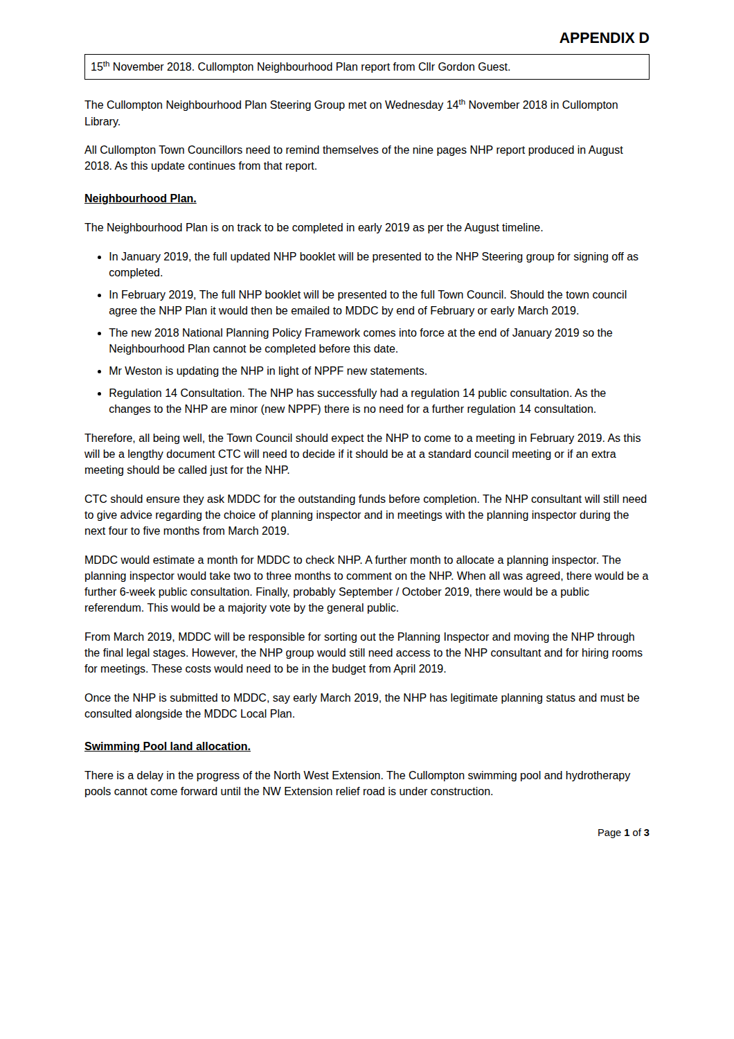APPENDIX D
15th November 2018. Cullompton Neighbourhood Plan report from Cllr Gordon Guest.
The Cullompton Neighbourhood Plan Steering Group met on Wednesday 14th November 2018 in Cullompton Library.
All Cullompton Town Councillors need to remind themselves of the nine pages NHP report produced in August 2018. As this update continues from that report.
Neighbourhood Plan.
The Neighbourhood Plan is on track to be completed in early 2019 as per the August timeline.
In January 2019, the full updated NHP booklet will be presented to the NHP Steering group for signing off as completed.
In February 2019, The full NHP booklet will be presented to the full Town Council. Should the town council agree the NHP Plan it would then be emailed to MDDC by end of February or early March 2019.
The new 2018 National Planning Policy Framework comes into force at the end of January 2019 so the Neighbourhood Plan cannot be completed before this date.
Mr Weston is updating the NHP in light of NPPF new statements.
Regulation 14 Consultation. The NHP has successfully had a regulation 14 public consultation. As the changes to the NHP are minor (new NPPF) there is no need for a further regulation 14 consultation.
Therefore, all being well, the Town Council should expect the NHP to come to a meeting in February 2019. As this will be a lengthy document CTC will need to decide if it should be at a standard council meeting or if an extra meeting should be called just for the NHP.
CTC should ensure they ask MDDC for the outstanding funds before completion. The NHP consultant will still need to give advice regarding the choice of planning inspector and in meetings with the planning inspector during the next four to five months from March 2019.
MDDC would estimate a month for MDDC to check NHP. A further month to allocate a planning inspector. The planning inspector would take two to three months to comment on the NHP. When all was agreed, there would be a further 6-week public consultation. Finally, probably September / October 2019, there would be a public referendum. This would be a majority vote by the general public.
From March 2019, MDDC will be responsible for sorting out the Planning Inspector and moving the NHP through the final legal stages. However, the NHP group would still need access to the NHP consultant and for hiring rooms for meetings. These costs would need to be in the budget from April 2019.
Once the NHP is submitted to MDDC, say early March 2019, the NHP has legitimate planning status and must be consulted alongside the MDDC Local Plan.
Swimming Pool land allocation.
There is a delay in the progress of the North West Extension. The Cullompton swimming pool and hydrotherapy pools cannot come forward until the NW Extension relief road is under construction.
Page 1 of 3